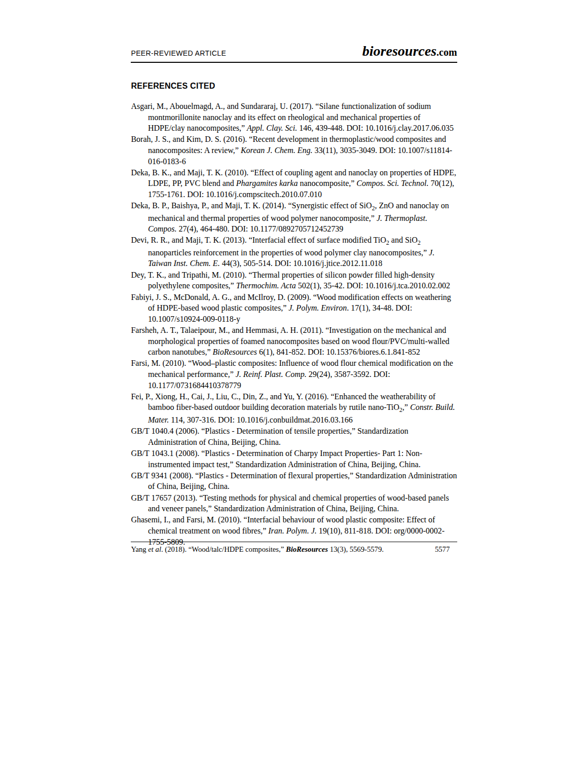PEER-REVIEWED ARTICLE
bioresources.com
REFERENCES CITED
Asgari, M., Abouelmagd, A., and Sundararaj, U. (2017). “Silane functionalization of sodium montmorillonite nanoclay and its effect on rheological and mechanical properties of HDPE/clay nanocomposites,” Appl. Clay. Sci. 146, 439-448. DOI: 10.1016/j.clay.2017.06.035
Borah, J. S., and Kim, D. S. (2016). “Recent development in thermoplastic/wood composites and nanocomposites: A review,” Korean J. Chem. Eng. 33(11), 3035-3049. DOI: 10.1007/s11814-016-0183-6
Deka, B. K., and Maji, T. K. (2010). “Effect of coupling agent and nanoclay on properties of HDPE, LDPE, PP, PVC blend and Phargamites karka nanocomposite,” Compos. Sci. Technol. 70(12), 1755-1761. DOI: 10.1016/j.compscitech.2010.07.010
Deka, B. P., Baishya, P., and Maji, T. K. (2014). “Synergistic effect of SiO2, ZnO and nanoclay on mechanical and thermal properties of wood polymer nanocomposite,” J. Thermoplast. Compos. 27(4), 464-480. DOI: 10.1177/0892705712452739
Devi, R. R., and Maji, T. K. (2013). “Interfacial effect of surface modified TiO2 and SiO2 nanoparticles reinforcement in the properties of wood polymer clay nanocomposites,” J. Taiwan Inst. Chem. E. 44(3), 505-514. DOI: 10.1016/j.jtice.2012.11.018
Dey, T. K., and Tripathi, M. (2010). “Thermal properties of silicon powder filled high-density polyethylene composites,” Thermochim. Acta 502(1), 35-42. DOI: 10.1016/j.tca.2010.02.002
Fabiyi, J. S., McDonald, A. G., and McIlroy, D. (2009). “Wood modification effects on weathering of HDPE-based wood plastic composites,” J. Polym. Environ. 17(1), 34-48. DOI: 10.1007/s10924-009-0118-y
Farsheh, A. T., Talaeipour, M., and Hemmasi, A. H. (2011). “Investigation on the mechanical and morphological properties of foamed nanocomposites based on wood flour/PVC/multi-walled carbon nanotubes,” BioResources 6(1), 841-852. DOI: 10.15376/biores.6.1.841-852
Farsi, M. (2010). “Wood–plastic composites: Influence of wood flour chemical modification on the mechanical performance,” J. Reinf. Plast. Comp. 29(24), 3587-3592. DOI: 10.1177/0731684410378779
Fei, P., Xiong, H., Cai, J., Liu, C., Din, Z., and Yu, Y. (2016). “Enhanced the weatherability of bamboo fiber-based outdoor building decoration materials by rutile nano-TiO2,” Constr. Build. Mater. 114, 307-316. DOI: 10.1016/j.conbuildmat.2016.03.166
GB/T 1040.4 (2006). “Plastics - Determination of tensile properties,” Standardization Administration of China, Beijing, China.
GB/T 1043.1 (2008). “Plastics - Determination of Charpy Impact Properties- Part 1: Non-instrumented impact test,” Standardization Administration of China, Beijing, China.
GB/T 9341 (2008). “Plastics - Determination of flexural properties,” Standardization Administration of China, Beijing, China.
GB/T 17657 (2013). “Testing methods for physical and chemical properties of wood-based panels and veneer panels,” Standardization Administration of China, Beijing, China.
Ghasemi, I., and Farsi, M. (2010). “Interfacial behaviour of wood plastic composite: Effect of chemical treatment on wood fibres,” Iran. Polym. J. 19(10), 811-818. DOI: org/0000-0002-1755-5809.
Yang et al. (2018). “Wood/talc/HDPE composites,” BioResources 13(3), 5569-5579.
5577